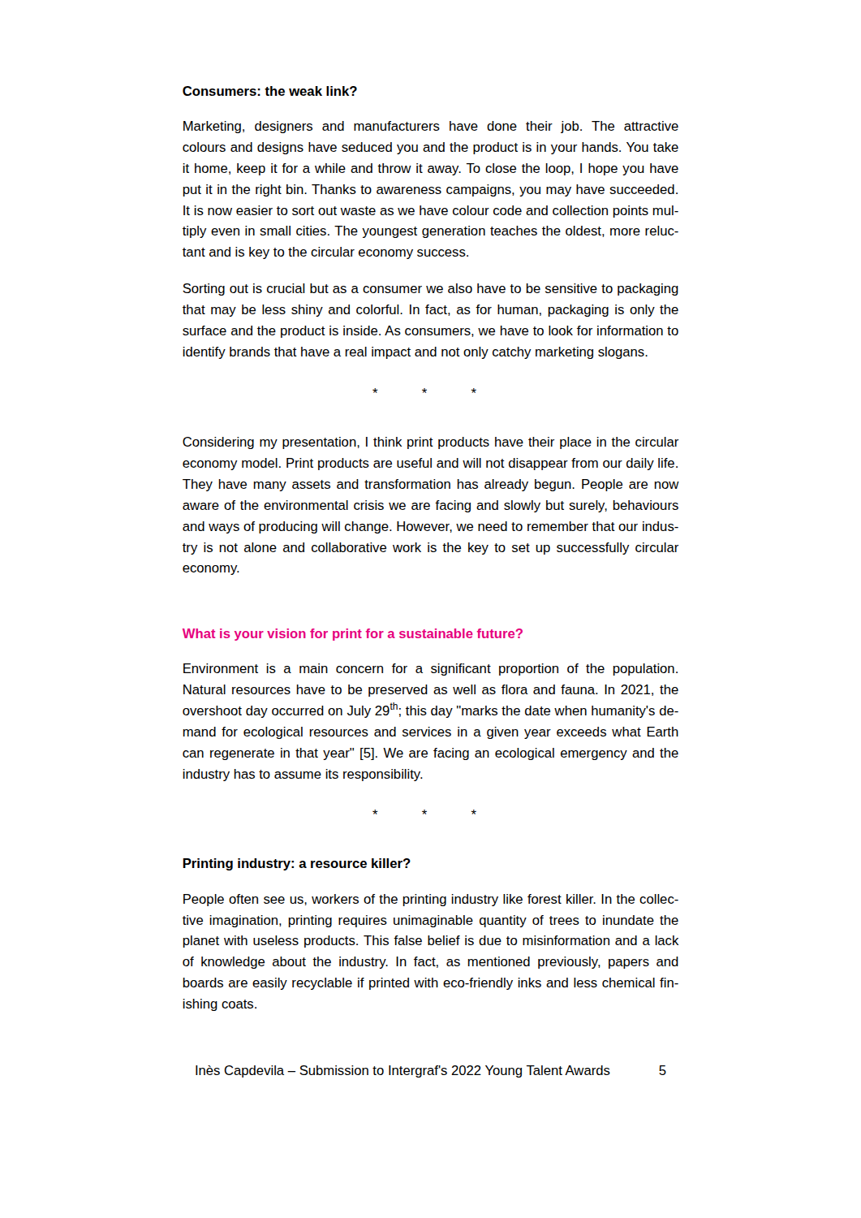Consumers: the weak link?
Marketing, designers and manufacturers have done their job. The attractive colours and designs have seduced you and the product is in your hands. You take it home, keep it for a while and throw it away. To close the loop, I hope you have put it in the right bin. Thanks to awareness campaigns, you may have succeeded. It is now easier to sort out waste as we have colour code and collection points multiply even in small cities. The youngest generation teaches the oldest, more reluctant and is key to the circular economy success.
Sorting out is crucial but as a consumer we also have to be sensitive to packaging that may be less shiny and colorful. In fact, as for human, packaging is only the surface and the product is inside. As consumers, we have to look for information to identify brands that have a real impact and not only catchy marketing slogans.
* * *
Considering my presentation, I think print products have their place in the circular economy model. Print products are useful and will not disappear from our daily life. They have many assets and transformation has already begun. People are now aware of the environmental crisis we are facing and slowly but surely, behaviours and ways of producing will change. However, we need to remember that our industry is not alone and collaborative work is the key to set up successfully circular economy.
What is your vision for print for a sustainable future?
Environment is a main concern for a significant proportion of the population. Natural resources have to be preserved as well as flora and fauna. In 2021, the overshoot day occurred on July 29th; this day "marks the date when humanity's demand for ecological resources and services in a given year exceeds what Earth can regenerate in that year" [5]. We are facing an ecological emergency and the industry has to assume its responsibility.
* * *
Printing industry: a resource killer?
People often see us, workers of the printing industry like forest killer. In the collective imagination, printing requires unimaginable quantity of trees to inundate the planet with useless products. This false belief is due to misinformation and a lack of knowledge about the industry. In fact, as mentioned previously, papers and boards are easily recyclable if printed with eco-friendly inks and less chemical finishing coats.
Inès Capdevila – Submission to Intergraf's 2022 Young Talent Awards 5